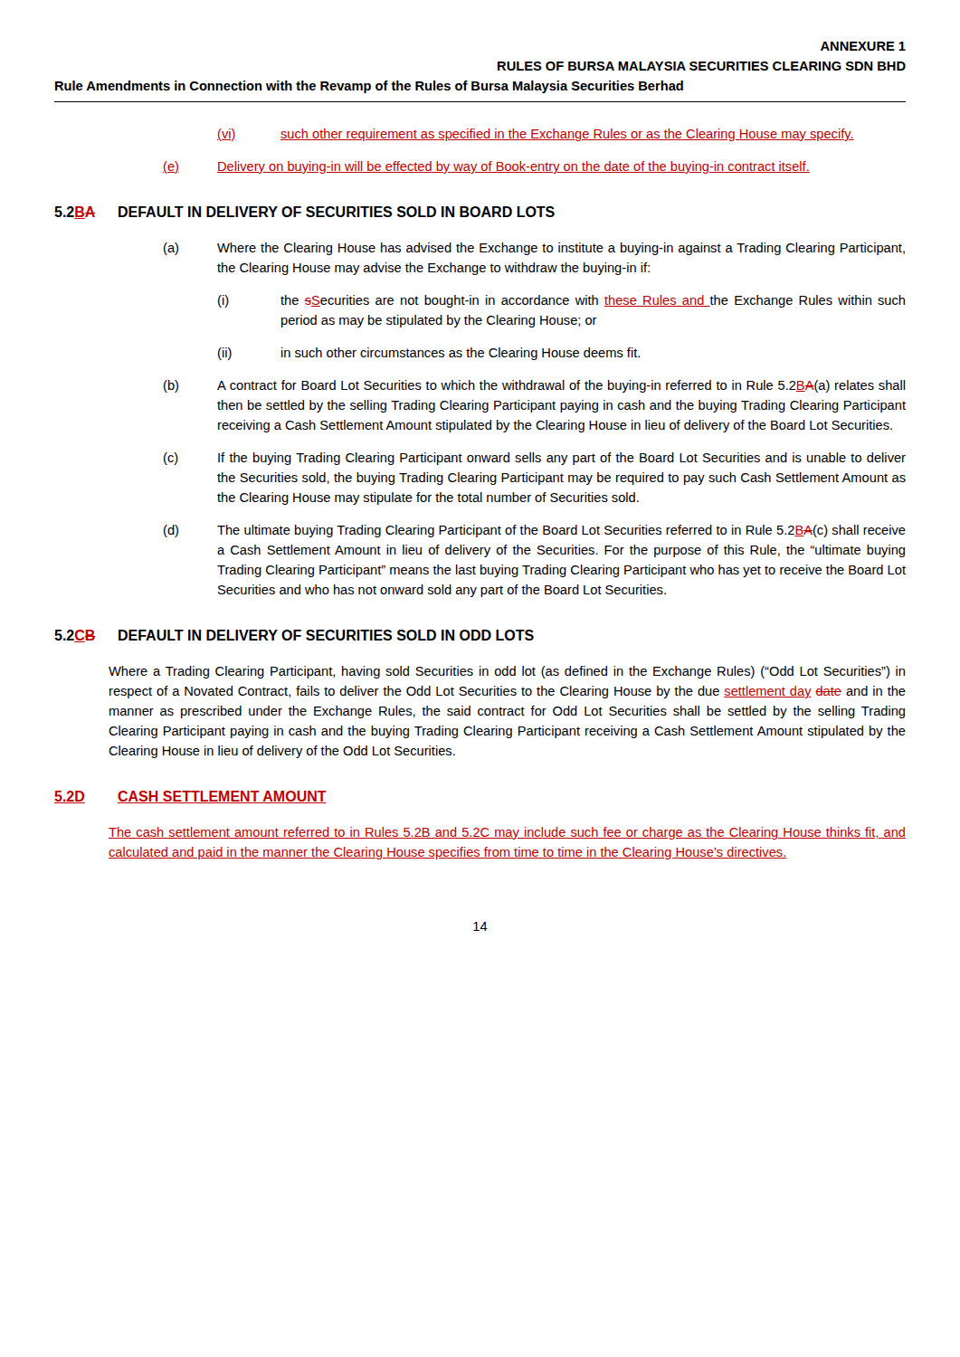ANNEXURE 1
RULES OF BURSA MALAYSIA SECURITIES CLEARING SDN BHD
Rule Amendments in Connection with the Revamp of the Rules of Bursa Malaysia Securities Berhad
(vi)
such other requirement as specified in the Exchange Rules or as the Clearing House may specify.
(e)
Delivery on buying-in will be effected by way of Book-entry on the date of the buying-in contract itself.
5.2BADEFAULT IN DELIVERY OF SECURITIES SOLD IN BOARD LOTS
(a)
Where the Clearing House has advised the Exchange to institute a buying-in against a Trading Clearing Participant, the Clearing House may advise the Exchange to withdraw the buying-in if:
(i)
the sSecurities are not bought-in in accordance with these Rules and the Exchange Rules within such period as may be stipulated by the Clearing House; or
(ii)
in such other circumstances as the Clearing House deems fit.
(b)
A contract for Board Lot Securities to which the withdrawal of the buying-in referred to in Rule 5.2BA(a) relates shall then be settled by the selling Trading Clearing Participant paying in cash and the buying Trading Clearing Participant receiving a Cash Settlement Amount stipulated by the Clearing House in lieu of delivery of the Board Lot Securities.
(c)
If the buying Trading Clearing Participant onward sells any part of the Board Lot Securities and is unable to deliver the Securities sold, the buying Trading Clearing Participant may be required to pay such Cash Settlement Amount as the Clearing House may stipulate for the total number of Securities sold.
(d)
The ultimate buying Trading Clearing Participant of the Board Lot Securities referred to in Rule 5.2BA(c) shall receive a Cash Settlement Amount in lieu of delivery of the Securities. For the purpose of this Rule, the “ultimate buying Trading Clearing Participant” means the last buying Trading Clearing Participant who has yet to receive the Board Lot Securities and who has not onward sold any part of the Board Lot Securities.
5.2CBDEFAULT IN DELIVERY OF SECURITIES SOLD IN ODD LOTS
Where a Trading Clearing Participant, having sold Securities in odd lot (as defined in the Exchange Rules) (“Odd Lot Securities”) in respect of a Novated Contract, fails to deliver the Odd Lot Securities to the Clearing House by the due settlement day date and in the manner as prescribed under the Exchange Rules, the said contract for Odd Lot Securities shall be settled by the selling Trading Clearing Participant paying in cash and the buying Trading Clearing Participant receiving a Cash Settlement Amount stipulated by the Clearing House in lieu of delivery of the Odd Lot Securities.
5.2D CASH SETTLEMENT AMOUNT
The cash settlement amount referred to in Rules 5.2B and 5.2C may include such fee or charge as the Clearing House thinks fit, and calculated and paid in the manner the Clearing House specifies from time to time in the Clearing House’s directives.
14